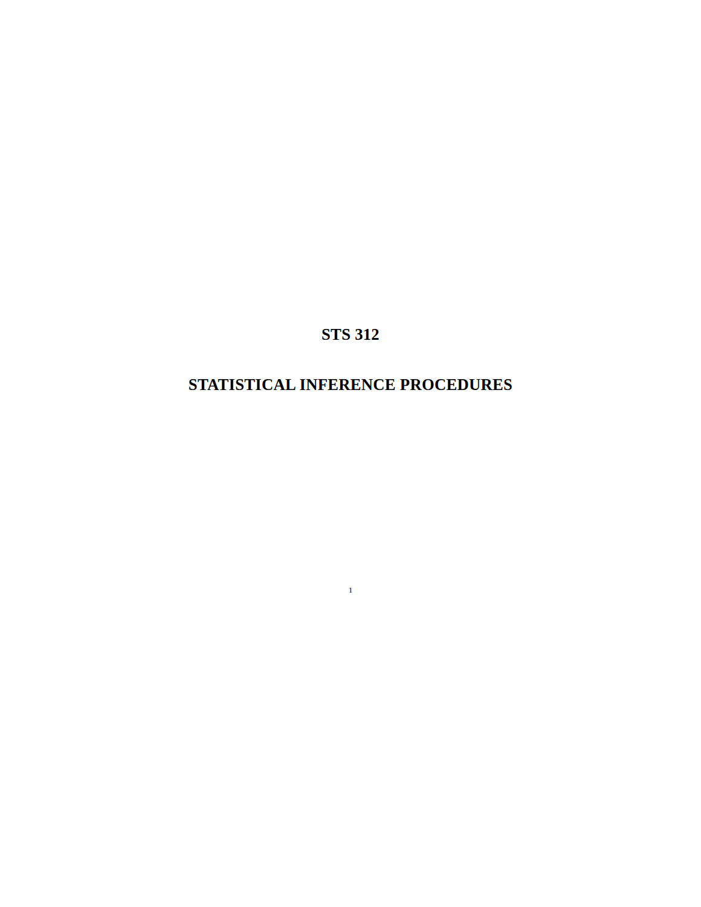STS 312
STATISTICAL INFERENCE PROCEDURES
1